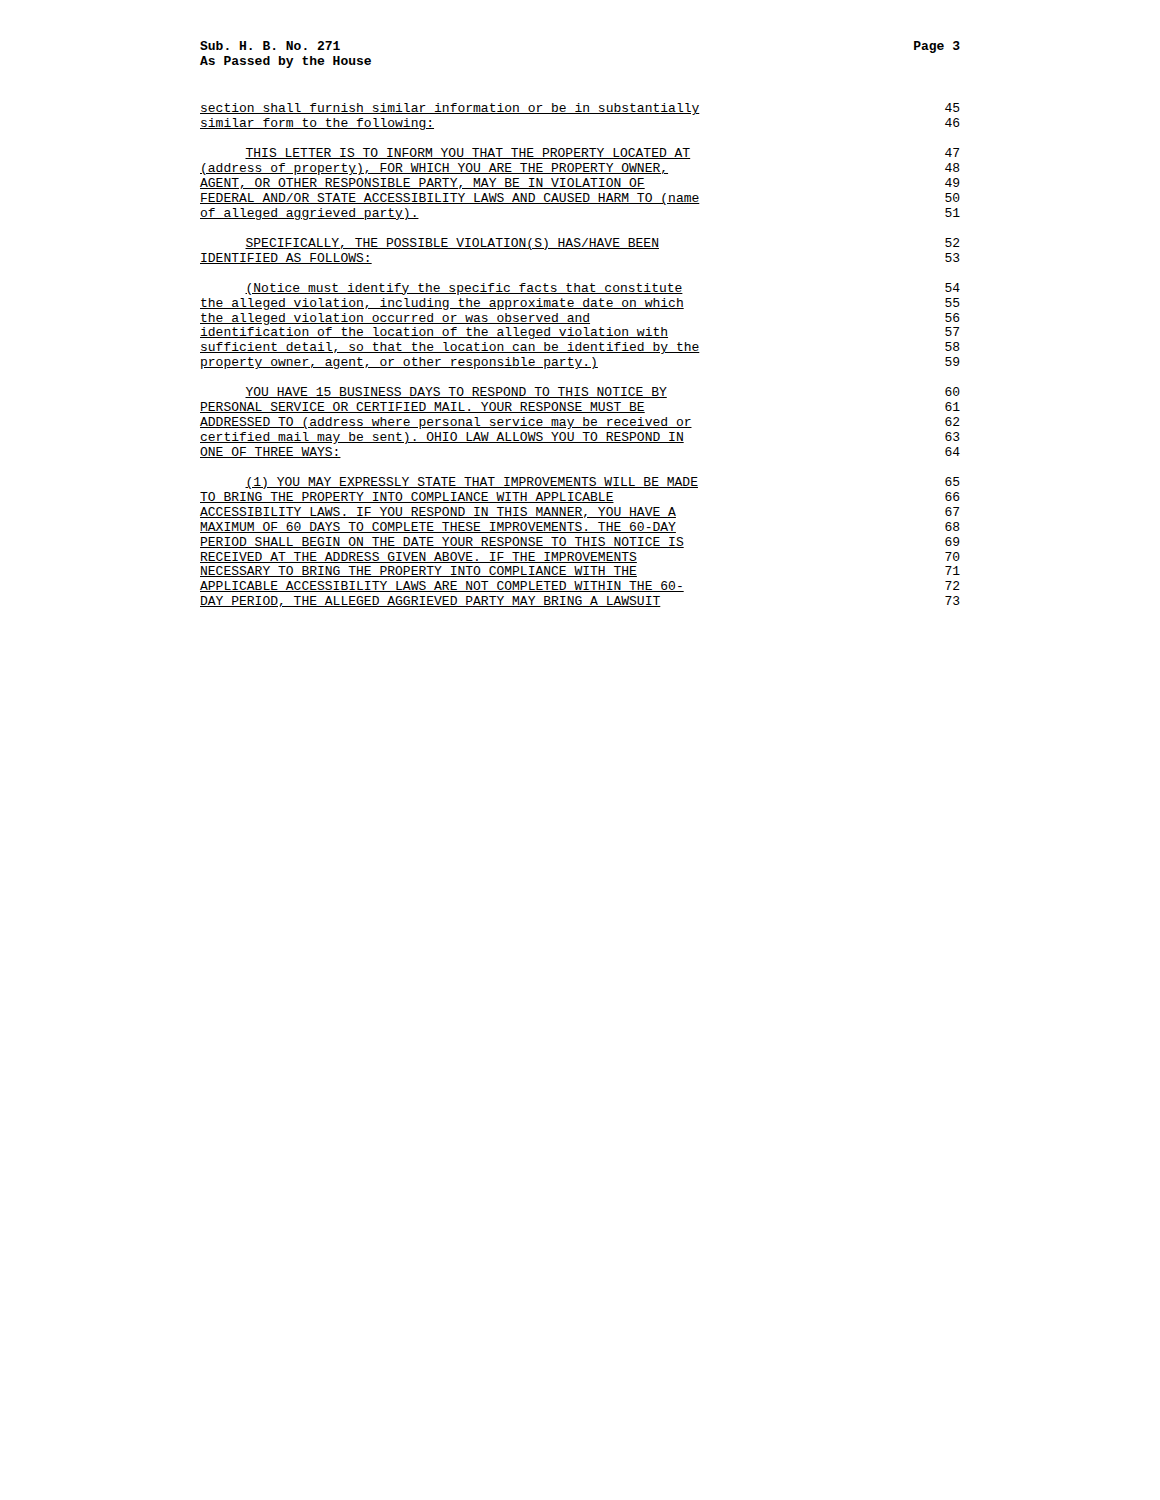Sub. H. B. No. 271 As Passed by the House
Page 3
section shall furnish similar information or be in substantially 45
similar form to the following: 46
THIS LETTER IS TO INFORM YOU THAT THE PROPERTY LOCATED AT 47
(address of property), FOR WHICH YOU ARE THE PROPERTY OWNER, 48
AGENT, OR OTHER RESPONSIBLE PARTY, MAY BE IN VIOLATION OF 49
FEDERAL AND/OR STATE ACCESSIBILITY LAWS AND CAUSED HARM TO (name 50
of alleged aggrieved party). 51
SPECIFICALLY, THE POSSIBLE VIOLATION(S) HAS/HAVE BEEN 52
IDENTIFIED AS FOLLOWS: 53
(Notice must identify the specific facts that constitute 54
the alleged violation, including the approximate date on which 55
the alleged violation occurred or was observed and 56
identification of the location of the alleged violation with 57
sufficient detail, so that the location can be identified by the 58
property owner, agent, or other responsible party.) 59
YOU HAVE 15 BUSINESS DAYS TO RESPOND TO THIS NOTICE BY 60
PERSONAL SERVICE OR CERTIFIED MAIL. YOUR RESPONSE MUST BE 61
ADDRESSED TO (address where personal service may be received or 62
certified mail may be sent). OHIO LAW ALLOWS YOU TO RESPOND IN 63
ONE OF THREE WAYS: 64
(1) YOU MAY EXPRESSLY STATE THAT IMPROVEMENTS WILL BE MADE 65
TO BRING THE PROPERTY INTO COMPLIANCE WITH APPLICABLE 66
ACCESSIBILITY LAWS. IF YOU RESPOND IN THIS MANNER, YOU HAVE A 67
MAXIMUM OF 60 DAYS TO COMPLETE THESE IMPROVEMENTS. THE 60-DAY 68
PERIOD SHALL BEGIN ON THE DATE YOUR RESPONSE TO THIS NOTICE IS 69
RECEIVED AT THE ADDRESS GIVEN ABOVE. IF THE IMPROVEMENTS 70
NECESSARY TO BRING THE PROPERTY INTO COMPLIANCE WITH THE 71
APPLICABLE ACCESSIBILITY LAWS ARE NOT COMPLETED WITHIN THE 60-72
DAY PERIOD, THE ALLEGED AGGRIEVED PARTY MAY BRING A LAWSUIT 73